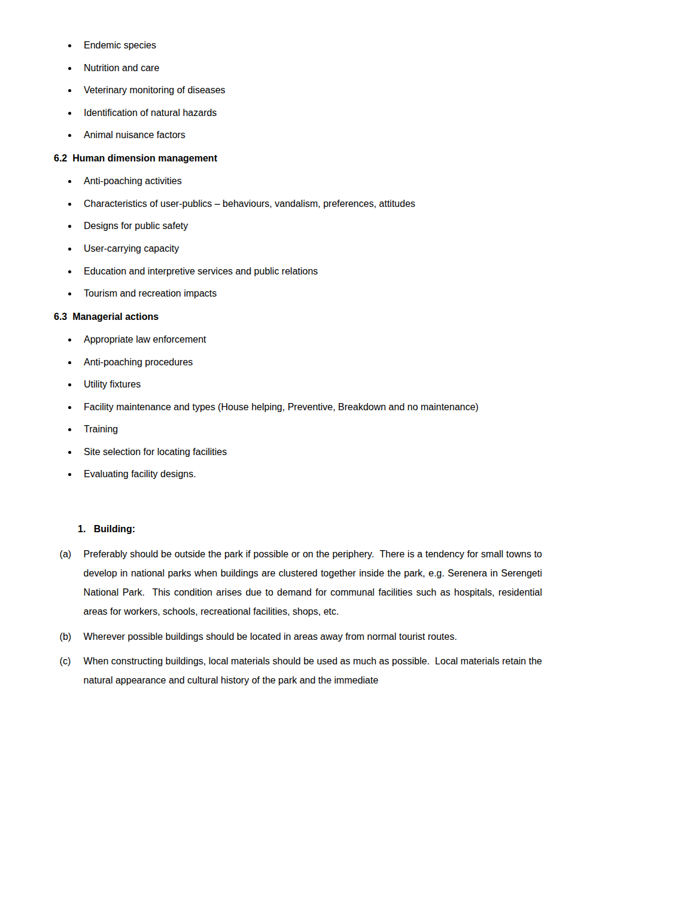Endemic species
Nutrition and care
Veterinary monitoring of diseases
Identification of natural hazards
Animal nuisance factors
6.2 Human dimension management
Anti-poaching activities
Characteristics of user-publics – behaviours, vandalism, preferences, attitudes
Designs for public safety
User-carrying capacity
Education and interpretive services and public relations
Tourism and recreation impacts
6.3 Managerial actions
Appropriate law enforcement
Anti-poaching procedures
Utility fixtures
Facility maintenance and types (House helping, Preventive, Breakdown and no maintenance)
Training
Site selection for locating facilities
Evaluating facility designs.
1. Building:
(a) Preferably should be outside the park if possible or on the periphery. There is a tendency for small towns to develop in national parks when buildings are clustered together inside the park, e.g. Serenera in Serengeti National Park. This condition arises due to demand for communal facilities such as hospitals, residential areas for workers, schools, recreational facilities, shops, etc.
(b) Wherever possible buildings should be located in areas away from normal tourist routes.
(c) When constructing buildings, local materials should be used as much as possible. Local materials retain the natural appearance and cultural history of the park and the immediate